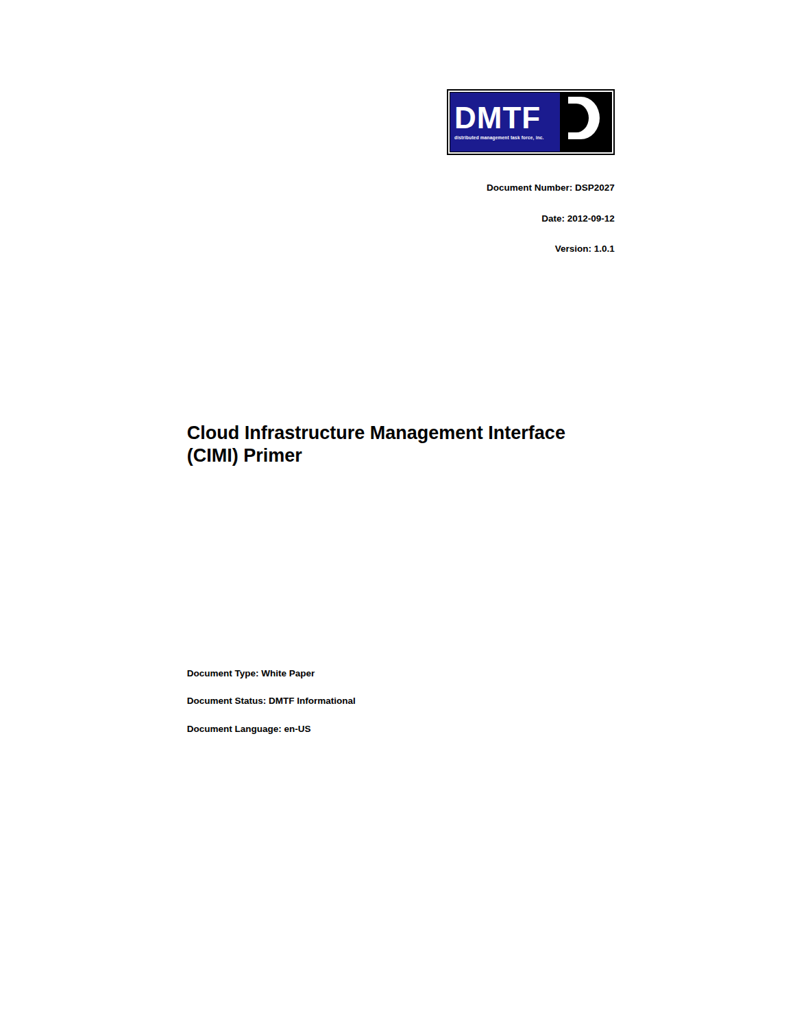DMTF
distributed management task force, inc.
Document Number: DSP2027
Date: 2012-09-12
Version: 1.0.1
Cloud Infrastructure Management Interface (CIMI) Primer
Document Type: White Paper
Document Status: DMTF Informational
Document Language: en-US